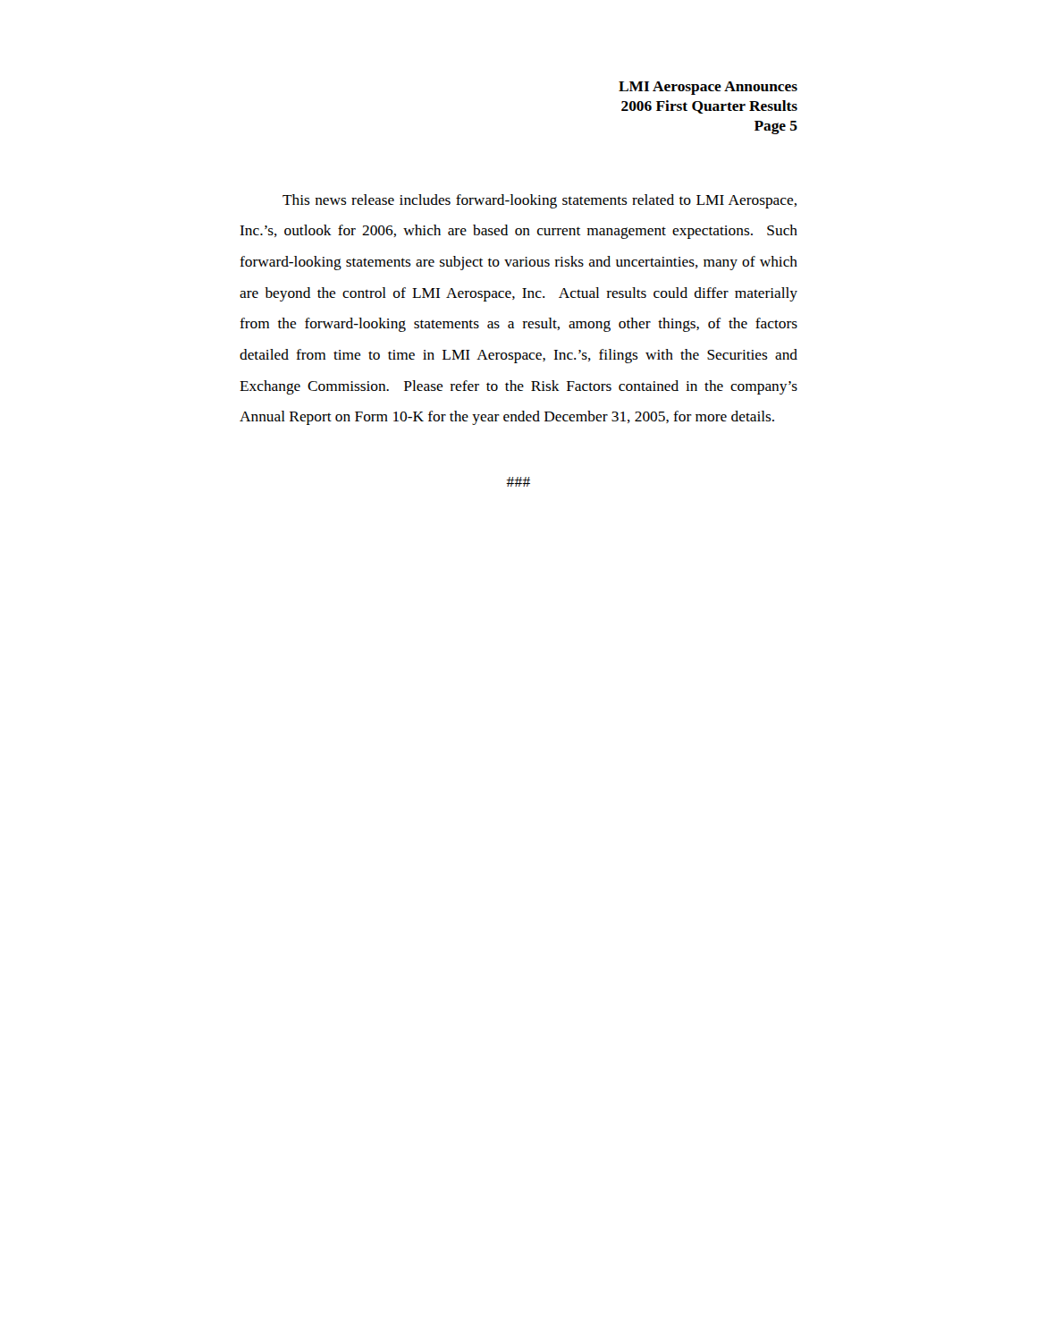LMI Aerospace Announces
2006 First Quarter Results
Page 5
This news release includes forward-looking statements related to LMI Aerospace, Inc.’s, outlook for 2006, which are based on current management expectations. Such forward-looking statements are subject to various risks and uncertainties, many of which are beyond the control of LMI Aerospace, Inc. Actual results could differ materially from the forward-looking statements as a result, among other things, of the factors detailed from time to time in LMI Aerospace, Inc.’s, filings with the Securities and Exchange Commission. Please refer to the Risk Factors contained in the company’s Annual Report on Form 10-K for the year ended December 31, 2005, for more details.
###